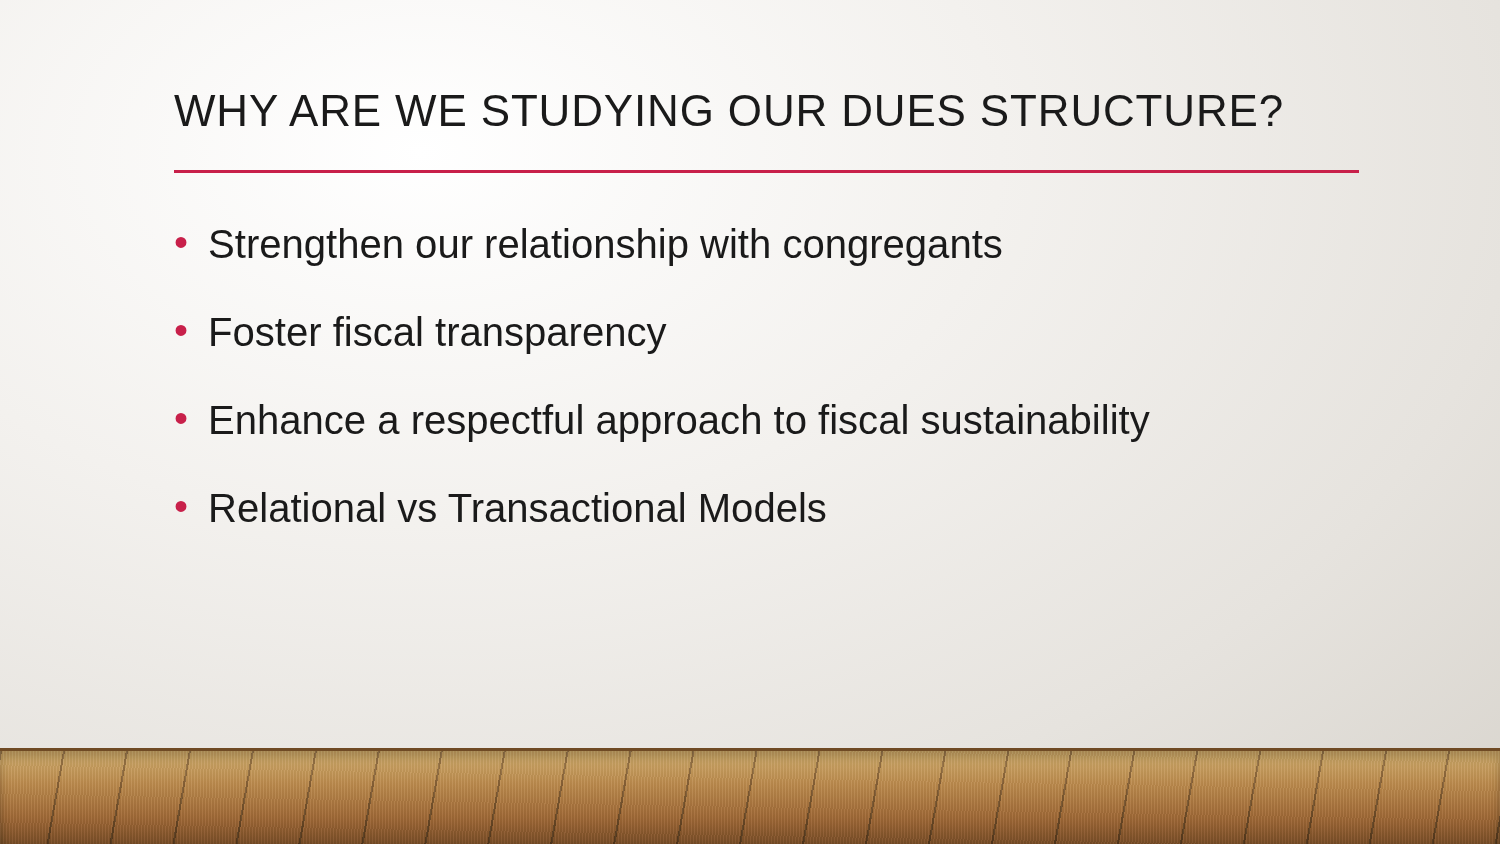Why Are We Studying Our Dues Structure?
Strengthen our relationship with congregants
Foster fiscal transparency
Enhance a respectful approach to fiscal sustainability
Relational vs Transactional Models